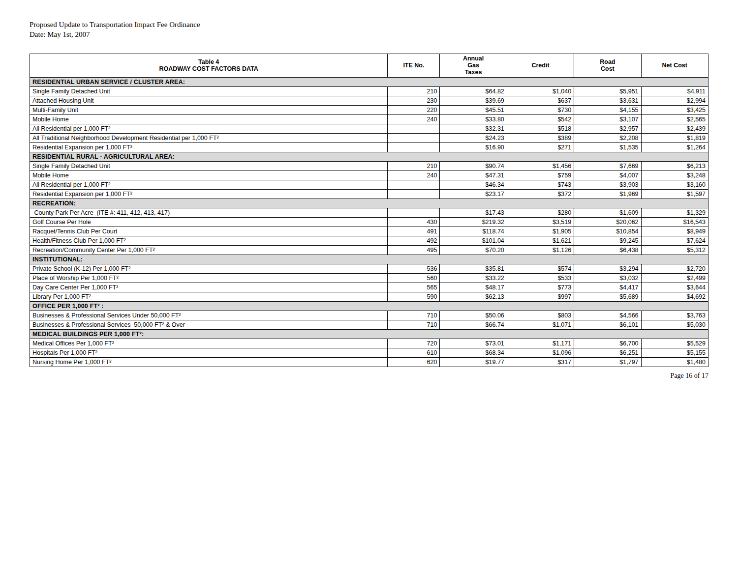Proposed Update to Transportation Impact Fee Ordinance
Date: May 1st, 2007
| Table 4 ROADWAY COST FACTORS DATA | ITE No. | Annual Gas Taxes | Credit | Road Cost | Net Cost |
| --- | --- | --- | --- | --- | --- |
| RESIDENTIAL URBAN SERVICE / CLUSTER AREA: |
| Single Family Detached Unit | 210 | $64.82 | $1,040 | $5,951 | $4,911 |
| Attached Housing Unit | 230 | $39.69 | $637 | $3,631 | $2,994 |
| Multi-Family Unit | 220 | $45.51 | $730 | $4,155 | $3,425 |
| Mobile Home | 240 | $33.80 | $542 | $3,107 | $2,565 |
| All Residential per 1,000 FT² | | $32.31 | $518 | $2,957 | $2,439 |
| All Traditional Neighborhood Development Residential per 1,000 FT² | | $24.23 | $389 | $2,208 | $1,819 |
| Residential Expansion per 1,000 FT² | | $16.90 | $271 | $1,535 | $1,264 |
| RESIDENTIAL RURAL - AGRICULTURAL AREA: |
| Single Family Detached Unit | 210 | $90.74 | $1,456 | $7,669 | $6,213 |
| Mobile Home | 240 | $47.31 | $759 | $4,007 | $3,248 |
| All Residential per 1,000 FT² | | $46.34 | $743 | $3,903 | $3,160 |
| Residential Expansion per 1,000 FT² | | $23.17 | $372 | $1,969 | $1,597 |
| RECREATION: |
| County Park Per Acre (ITE #: 411, 412, 413, 417) | | $17.43 | $280 | $1,609 | $1,329 |
| Golf Course Per Hole | 430 | $219.32 | $3,519 | $20,062 | $16,543 |
| Racquet/Tennis Club Per Court | 491 | $118.74 | $1,905 | $10,854 | $8,949 |
| Health/Fitness Club Per 1,000 FT² | 492 | $101.04 | $1,621 | $9,245 | $7,624 |
| Recreation/Community Center Per 1,000 FT² | 495 | $70.20 | $1,126 | $6,438 | $5,312 |
| INSTITUTIONAL: |
| Private School (K-12) Per 1,000 FT² | 536 | $35.81 | $574 | $3,294 | $2,720 |
| Place of Worship Per 1,000 FT² | 560 | $33.22 | $533 | $3,032 | $2,499 |
| Day Care Center Per 1,000 FT² | 565 | $48.17 | $773 | $4,417 | $3,644 |
| Library Per 1,000 FT² | 590 | $62.13 | $997 | $5,689 | $4,692 |
| OFFICE PER 1,000 FT² : |
| Businesses & Professional Services Under 50,000 FT² | 710 | $50.06 | $803 | $4,566 | $3,763 |
| Businesses & Professional Services 50,000 FT² & Over | 710 | $66.74 | $1,071 | $6,101 | $5,030 |
| MEDICAL BUILDINGS PER 1,000 FT²: |
| Medical Offices Per 1,000 FT² | 720 | $73.01 | $1,171 | $6,700 | $5,529 |
| Hospitals Per 1,000 FT² | 610 | $68.34 | $1,096 | $6,251 | $5,155 |
| Nursing Home Per 1,000 FT² | 620 | $19.77 | $317 | $1,797 | $1,480 |
Page 16 of 17